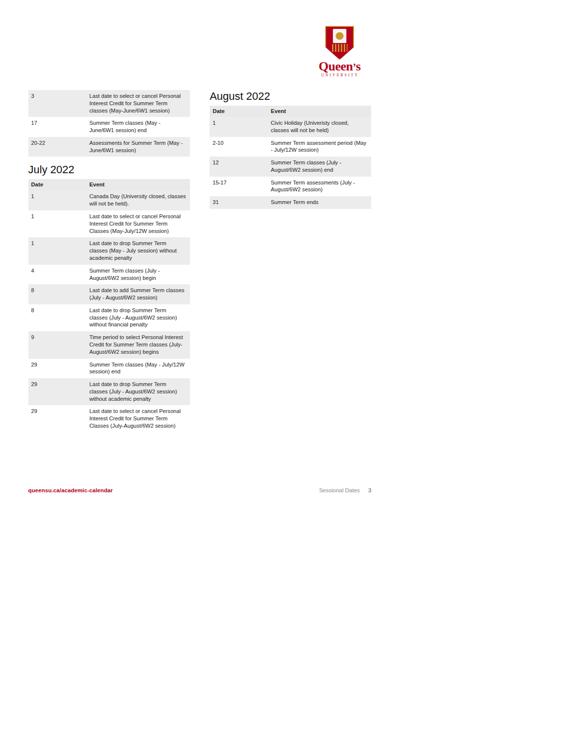Queen’s
UNIVERSITY
| 3 | Last date to select or cancel Personal Interest Credit for Summer Term classes (May-June/6W1 session) |
| 17 | Summer Term classes (May - June/6W1 session) end |
| 20-22 | Assessments for Summer Term (May - June/6W1 session) |
July 2022
| Date | Event |
| --- | --- |
| 1 | Canada Day (University closed, classes will not be held). |
| 1 | Last date to select or cancel Personal Interest Credit for Summer Term Classes (May-July/12W session) |
| 1 | Last date to drop Summer Term classes (May - July session) without academic penalty |
| 4 | Summer Term classes (July - August/6W2 session) begin |
| 8 | Last date to add Summer Term classes (July - August/6W2 session) |
| 8 | Last date to drop Summer Term classes (July - August/6W2 session) without financial penalty |
| 9 | Time period to select Personal Interest Credit for Summer Term classes (July-August/6W2 session) begins |
| 29 | Summer Term classes (May - July/12W session) end |
| 29 | Last date to drop Summer Term classes (July - August/6W2 session) without academic penalty |
| 29 | Last date to select or cancel Personal Interest Credit for Summer Term Classes (July-August/6W2 session) |
August 2022
| Date | Event |
| --- | --- |
| 1 | Civic Holiday (Univeristy closed, classes will not be held) |
| 2-10 | Summer Term assessment period (May - July/12W session) |
| 12 | Summer Term classes (July - August/6W2 session) end |
| 15-17 | Summer Term assessments (July - August/6W2 session) |
| 31 | Summer Term ends |
queensu.ca/academic-calendar
Sessional Dates 3